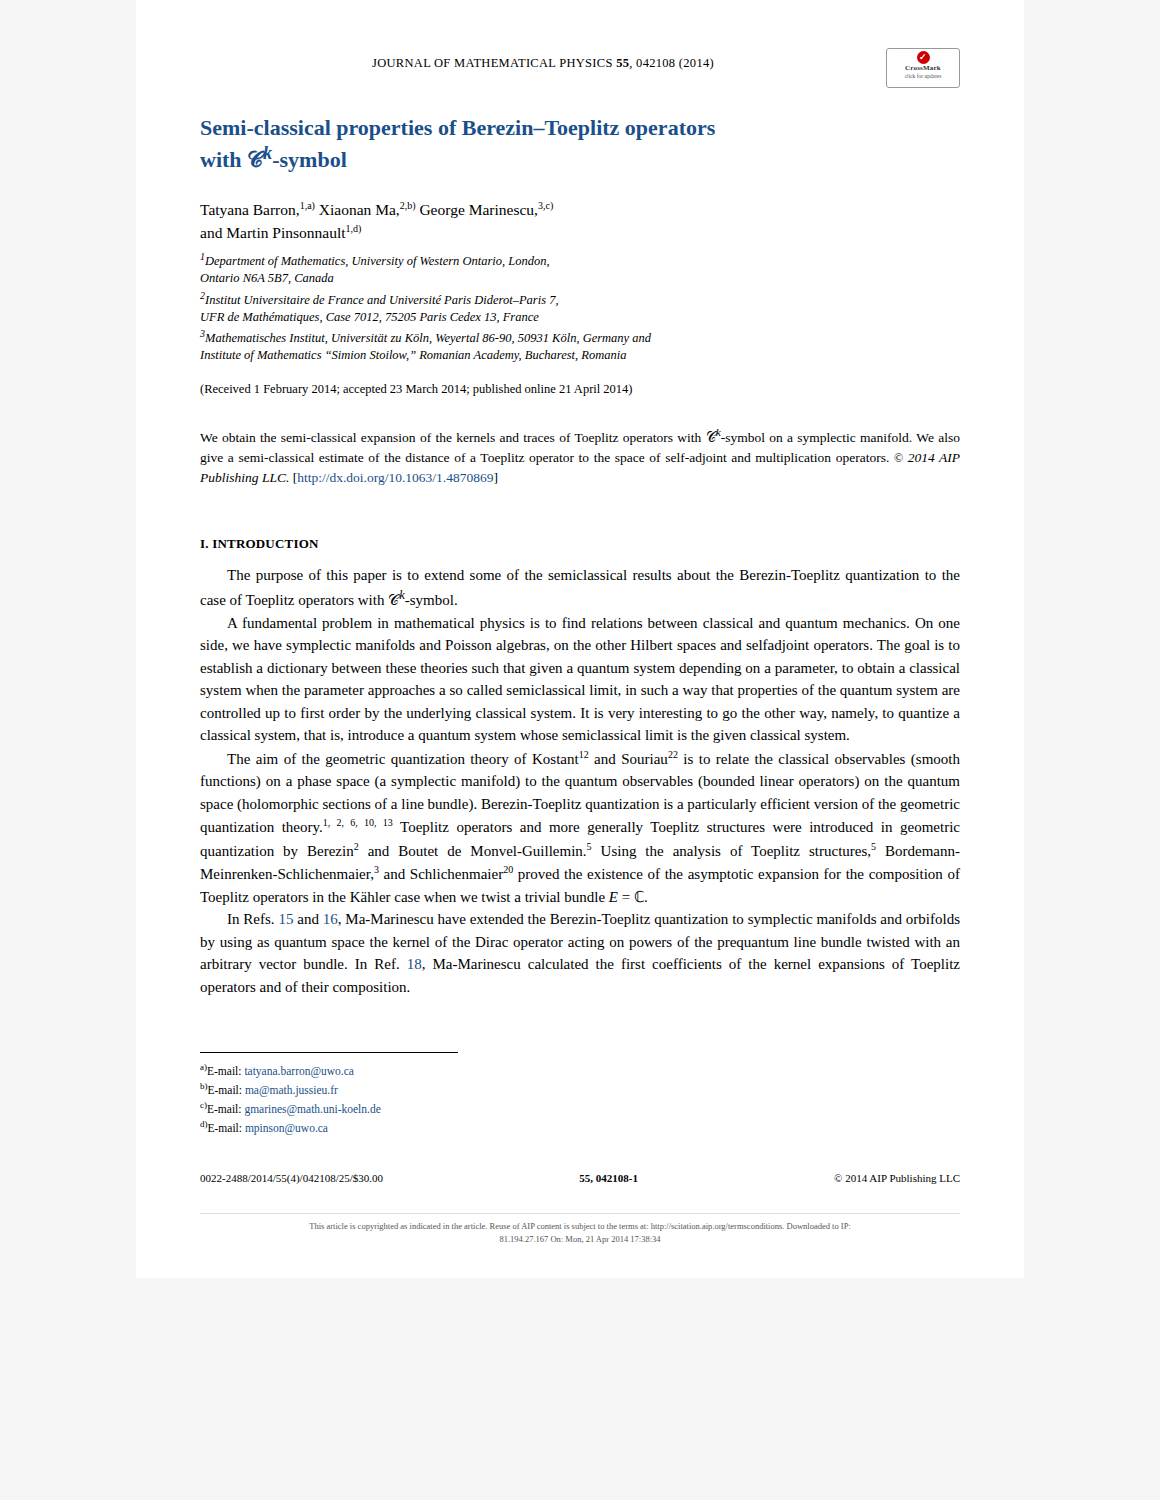✓
CrossMark
click for updates
JOURNAL OF MATHEMATICAL PHYSICS 55, 042108 (2014)
Semi-classical properties of Berezin–Toeplitz operators
with 𝒞k-symbol
Tatyana Barron,1,a) Xiaonan Ma,2,b) George Marinescu,3,c)
and Martin Pinsonnault1,d)
1Department of Mathematics, University of Western Ontario, London,
Ontario N6A 5B7, Canada
2Institut Universitaire de France and Université Paris Diderot–Paris 7,
UFR de Mathématiques, Case 7012, 75205 Paris Cedex 13, France
3Mathematisches Institut, Universität zu Köln, Weyertal 86-90, 50931 Köln, Germany and
Institute of Mathematics “Simion Stoilow,” Romanian Academy, Bucharest, Romania
(Received 1 February 2014; accepted 23 March 2014; published online 21 April 2014)
We obtain the semi-classical expansion of the kernels and traces of Toeplitz operators with 𝒞k-symbol on a symplectic manifold. We also give a semi-classical estimate of the distance of a Toeplitz operator to the space of self-adjoint and multiplication operators. © 2014 AIP Publishing LLC. [http://dx.doi.org/10.1063/1.4870869]
I. INTRODUCTION
The purpose of this paper is to extend some of the semiclassical results about the Berezin-Toeplitz quantization to the case of Toeplitz operators with 𝒞k-symbol.
A fundamental problem in mathematical physics is to find relations between classical and quantum mechanics. On one side, we have symplectic manifolds and Poisson algebras, on the other Hilbert spaces and selfadjoint operators. The goal is to establish a dictionary between these theories such that given a quantum system depending on a parameter, to obtain a classical system when the parameter approaches a so called semiclassical limit, in such a way that properties of the quantum system are controlled up to first order by the underlying classical system. It is very interesting to go the other way, namely, to quantize a classical system, that is, introduce a quantum system whose semiclassical limit is the given classical system.
The aim of the geometric quantization theory of Kostant12 and Souriau22 is to relate the classical observables (smooth functions) on a phase space (a symplectic manifold) to the quantum observables (bounded linear operators) on the quantum space (holomorphic sections of a line bundle). Berezin-Toeplitz quantization is a particularly efficient version of the geometric quantization theory.1, 2, 6, 10, 13 Toeplitz operators and more generally Toeplitz structures were introduced in geometric quantization by Berezin2 and Boutet de Monvel-Guillemin.5 Using the analysis of Toeplitz structures,5 Bordemann-Meinrenken-Schlichenmaier,3 and Schlichenmaier20 proved the existence of the asymptotic expansion for the composition of Toeplitz operators in the Kähler case when we twist a trivial bundle E = ℂ.
In Refs. 15 and 16, Ma-Marinescu have extended the Berezin-Toeplitz quantization to symplectic manifolds and orbifolds by using as quantum space the kernel of the Dirac operator acting on powers of the prequantum line bundle twisted with an arbitrary vector bundle. In Ref. 18, Ma-Marinescu calculated the first coefficients of the kernel expansions of Toeplitz operators and of their composition.
a)E-mail: tatyana.barron@uwo.ca
b)E-mail: ma@math.jussieu.fr
c)E-mail: gmarines@math.uni-koeln.de
d)E-mail: mpinson@uwo.ca
0022-2488/2014/55(4)/042108/25/$30.00 55, 042108-1 © 2014 AIP Publishing LLC
This article is copyrighted as indicated in the article. Reuse of AIP content is subject to the terms at: http://scitation.aip.org/termsconditions. Downloaded to IP:
81.194.27.167 On: Mon, 21 Apr 2014 17:38:34